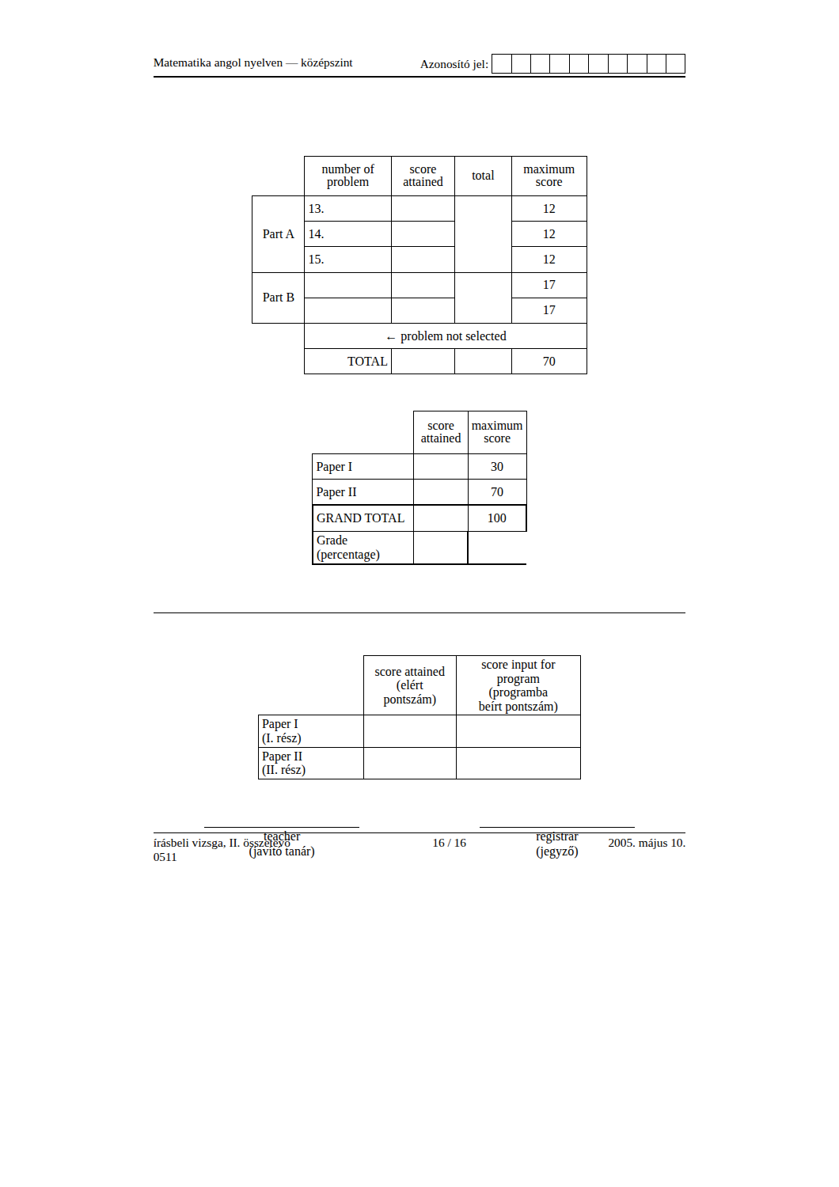Matematika angol nyelven — középszint
Azonosító jel:
| | number of problem | score attained | total | maximum score |
| Part A | 13. | | | 12 |
| 14. | | 12 |
| 15. | | 12 |
| Part B | | | | 17 |
| | | 17 |
| | ← problem not selected |
| | TOTAL | | | 70 |
| | score attained | maximum score |
| Paper I | | 30 |
| Paper II | | 70 |
| GRAND TOTAL | | 100 |
| Grade (percentage) | | |
| | score attained (elért pontszám) | score input for program (programba beírt pontszám) |
| Paper I (I. rész) | | |
| Paper II (II. rész) | | |
teacher
(javító tanár)
registrar
(jegyző)
írásbeli vizsga, II. összetevő
0511
16 / 16
2005. május 10.